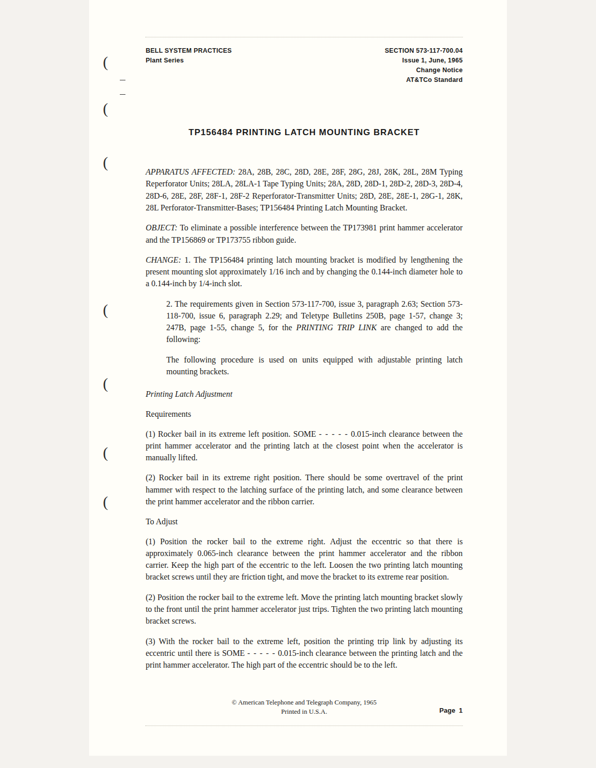( ( ( ( ( ( (
BELL SYSTEM PRACTICES
Plant Series
SECTION 573-117-700.04
Issue 1, June, 1965
Change Notice
AT&TCo Standard
TP156484 PRINTING LATCH MOUNTING BRACKET
APPARATUS AFFECTED: 28A, 28B, 28C, 28D, 28E, 28F, 28G, 28J, 28K, 28L, 28M Typing Reperforator Units; 28LA, 28LA-1 Tape Typing Units; 28A, 28D, 28D-1, 28D-2, 28D-3, 28D-4, 28D-6, 28E, 28F, 28F-1, 28F-2 Reperforator-Transmitter Units; 28D, 28E, 28E-1, 28G-1, 28K, 28L Perforator-Transmitter-Bases; TP156484 Printing Latch Mounting Bracket.
OBJECT: To eliminate a possible interference between the TP173981 print hammer accelerator and the TP156869 or TP173755 ribbon guide.
CHANGE: 1. The TP156484 printing latch mounting bracket is modified by lengthening the present mounting slot approximately 1/16 inch and by changing the 0.144-inch diameter hole to a 0.144-inch by 1/4-inch slot.
2. The requirements given in Section 573-117-700, issue 3, paragraph 2.63; Section 573-118-700, issue 6, paragraph 2.29; and Teletype Bulletins 250B, page 1-57, change 3; 247B, page 1-55, change 5, for the PRINTING TRIP LINK are changed to add the following:
The following procedure is used on units equipped with adjustable printing latch mounting brackets.
Printing Latch Adjustment
Requirements
(1) Rocker bail in its extreme left position. SOME - - - - - 0.015-inch clearance between the print hammer accelerator and the printing latch at the closest point when the accelerator is manually lifted.
(2) Rocker bail in its extreme right position. There should be some overtravel of the print hammer with respect to the latching surface of the printing latch, and some clearance between the print hammer accelerator and the ribbon carrier.
To Adjust
(1) Position the rocker bail to the extreme right. Adjust the eccentric so that there is approximately 0.065-inch clearance between the print hammer accelerator and the ribbon carrier. Keep the high part of the eccentric to the left. Loosen the two printing latch mounting bracket screws until they are friction tight, and move the bracket to its extreme rear position.
(2) Position the rocker bail to the extreme left. Move the printing latch mounting bracket slowly to the front until the print hammer accelerator just trips. Tighten the two printing latch mounting bracket screws.
(3) With the rocker bail to the extreme left, position the printing trip link by adjusting its eccentric until there is SOME - - - - - 0.015-inch clearance between the printing latch and the print hammer accelerator. The high part of the eccentric should be to the left.
© American Telephone and Telegraph Company, 1965 Printed in U.S.A.
Page 1